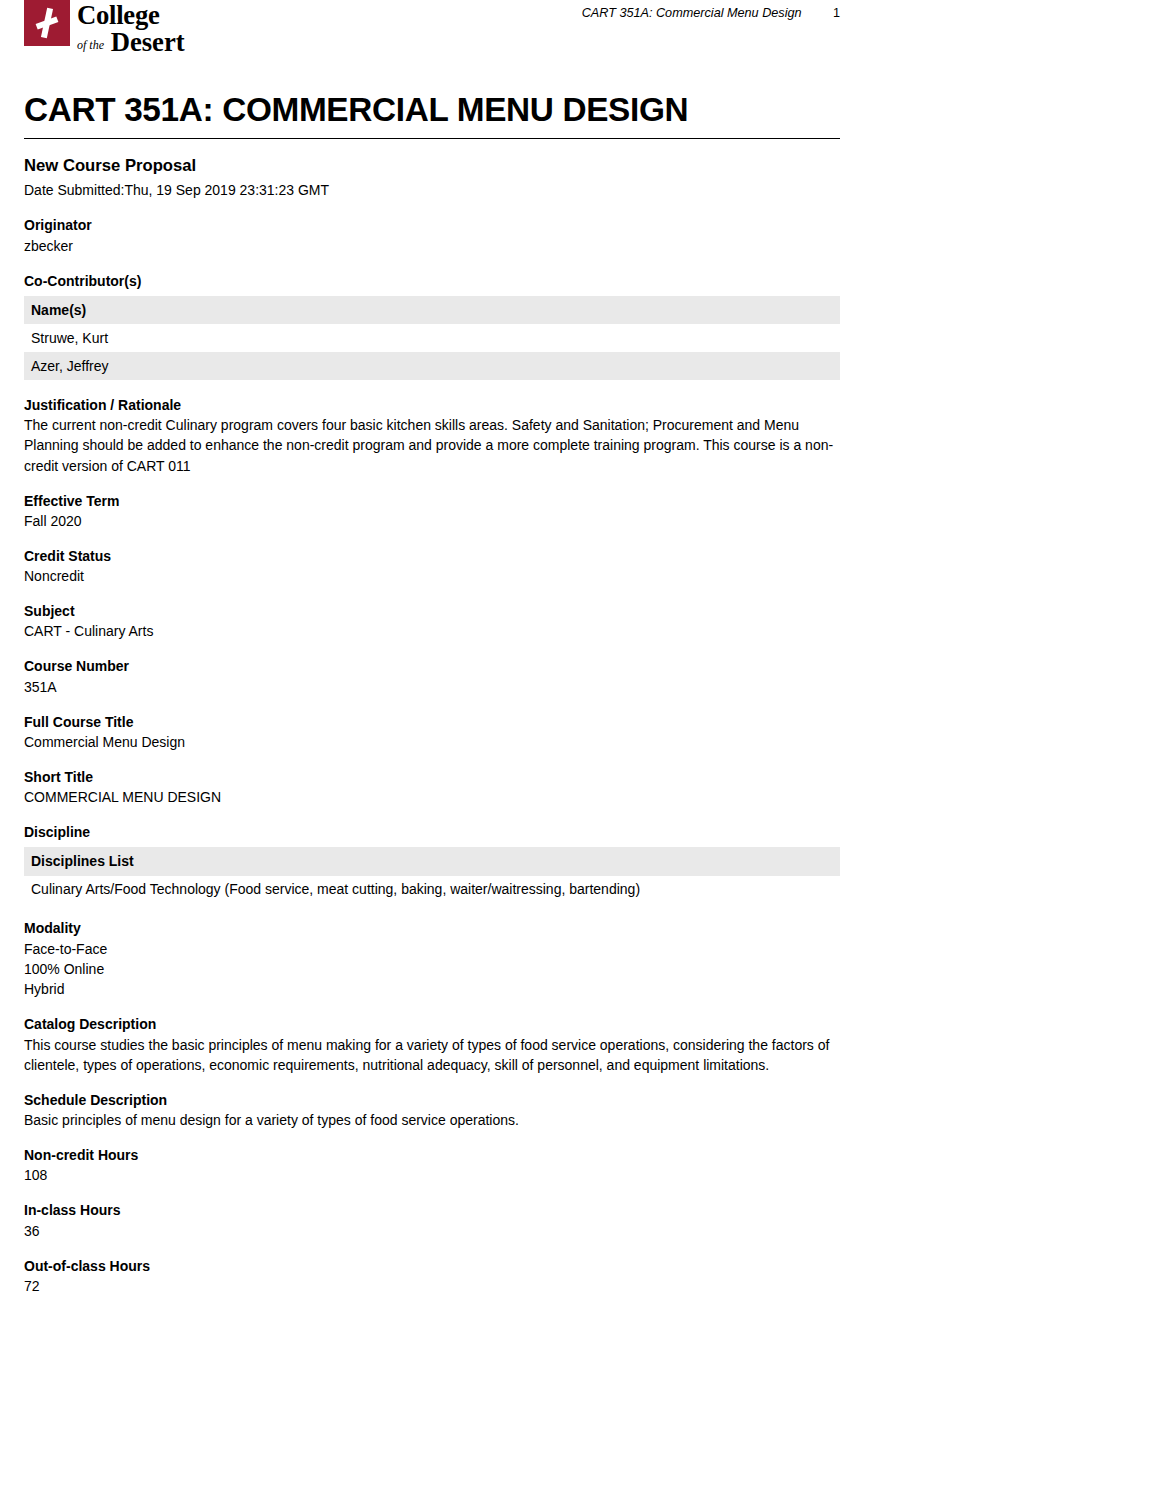College of the Desert
CART 351A: Commercial Menu Design 1
CART 351A: Commercial Menu Design
New Course Proposal
Date Submitted:Thu, 19 Sep 2019 23:31:23 GMT
Originator
zbecker
Co-Contributor(s)
| Name(s) |
| --- |
| Struwe, Kurt |
| Azer, Jeffrey |
Justification / Rationale
The current non-credit Culinary program covers four basic kitchen skills areas. Safety and Sanitation; Procurement and Menu Planning should be added to enhance the non-credit program and provide a more complete training program. This course is a non-credit version of CART 011
Effective Term
Fall 2020
Credit Status
Noncredit
Subject
CART - Culinary Arts
Course Number
351A
Full Course Title
Commercial Menu Design
Short Title
COMMERCIAL MENU DESIGN
Discipline
| Disciplines List |
| --- |
| Culinary Arts/Food Technology (Food service, meat cutting, baking, waiter/waitressing, bartending) |
Modality
Face-to-Face
100% Online
Hybrid
Catalog Description
This course studies the basic principles of menu making for a variety of types of food service operations, considering the factors of clientele, types of operations, economic requirements, nutritional adequacy, skill of personnel, and equipment limitations.
Schedule Description
Basic principles of menu design for a variety of types of food service operations.
Non-credit Hours
108
In-class Hours
36
Out-of-class Hours
72